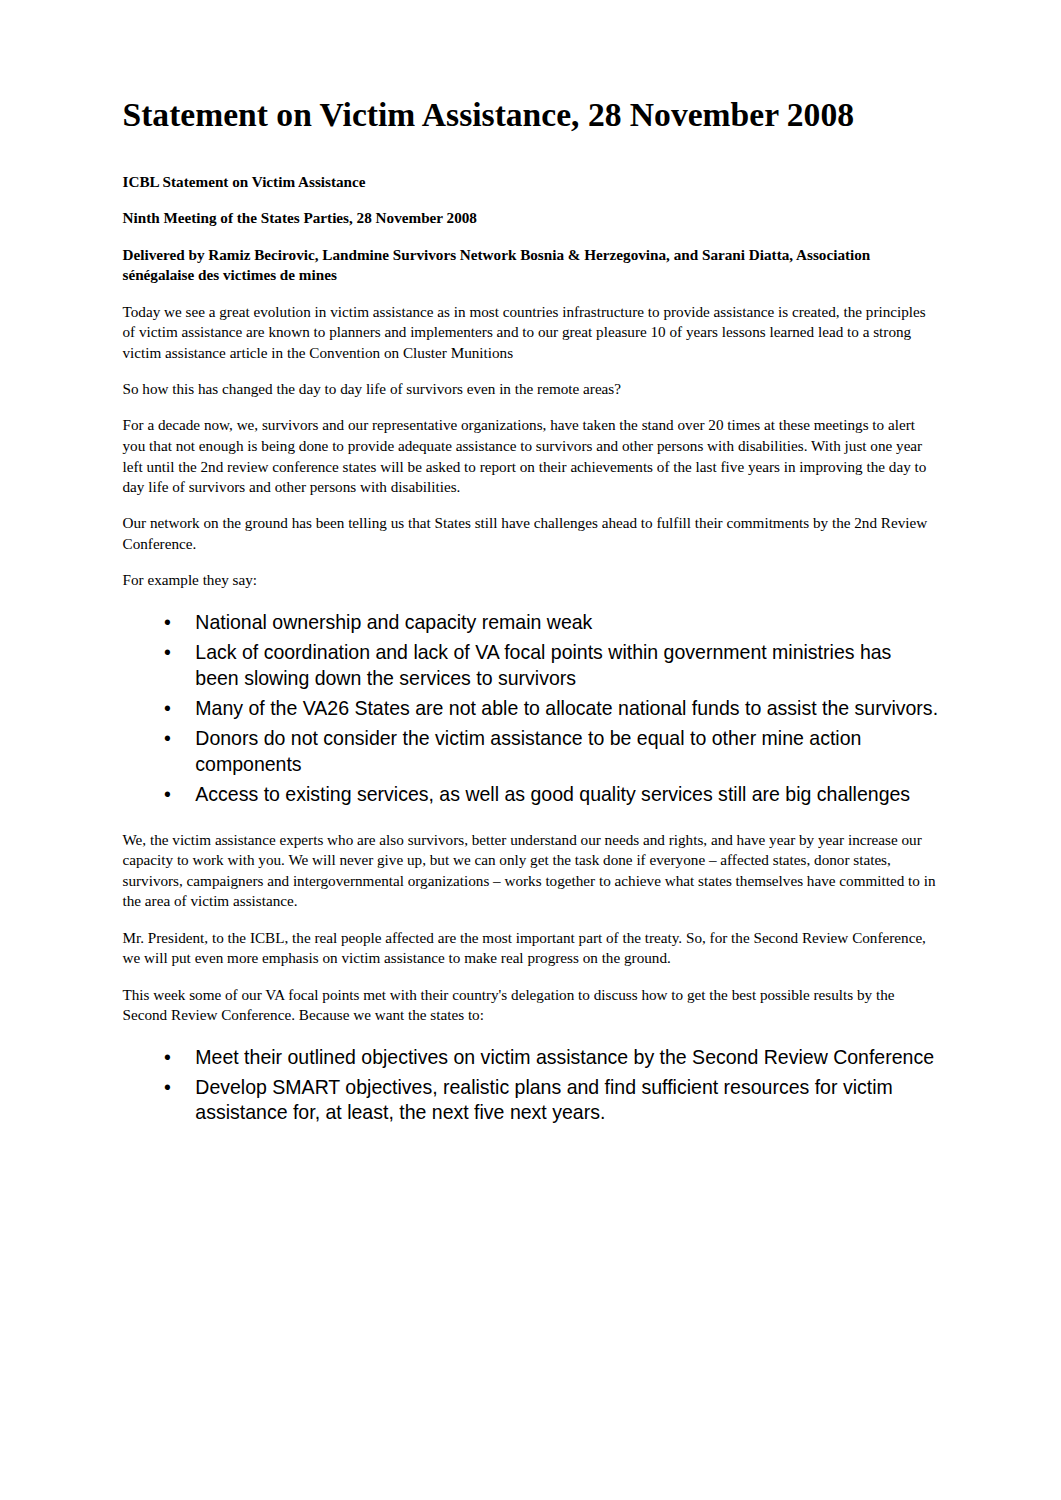Statement on Victim Assistance, 28 November 2008
ICBL Statement on Victim Assistance
Ninth Meeting of the States Parties, 28 November 2008
Delivered by Ramiz Becirovic, Landmine Survivors Network Bosnia & Herzegovina, and Sarani Diatta, Association sénégalaise des victimes de mines
Today we see a great evolution in victim assistance as in most countries infrastructure to provide assistance is created, the principles of victim assistance are known to planners and implementers and to our great pleasure 10 of years lessons learned lead to a strong victim assistance article in the Convention on Cluster Munitions
So how this has changed the day to day life of survivors even in the remote areas?
For a decade now, we, survivors and our representative organizations, have taken the stand over 20 times at these meetings to alert you that not enough is being done to provide adequate assistance to survivors and other persons with disabilities. With just one year left until the 2nd review conference states will be asked to report on their achievements of the last five years in improving the day to day life of survivors and other persons with disabilities.
Our network on the ground has been telling us that States still have challenges ahead to fulfill their commitments by the 2nd Review Conference.
For example they say:
National ownership and capacity remain weak
Lack of coordination and lack of VA focal points within government ministries has been slowing down the services to survivors
Many of the VA26 States are not able to allocate national funds to assist the survivors.
Donors do not consider the victim assistance to be equal to other mine action components
Access to existing services, as well as good quality services still are big challenges
We, the victim assistance experts who are also survivors, better understand our needs and rights, and have year by year increase our capacity to work with you. We will never give up, but we can only get the task done if everyone – affected states, donor states, survivors, campaigners and intergovernmental organizations – works together to achieve what states themselves have committed to in the area of victim assistance.
Mr. President, to the ICBL, the real people affected are the most important part of the treaty. So, for the Second Review Conference, we will put even more emphasis on victim assistance to make real progress on the ground.
This week some of our VA focal points met with their country's delegation to discuss how to get the best possible results by the Second Review Conference. Because we want the states to:
Meet their outlined objectives on victim assistance by the Second Review Conference
Develop SMART objectives, realistic plans and find sufficient resources for victim assistance for, at least, the next five next years.